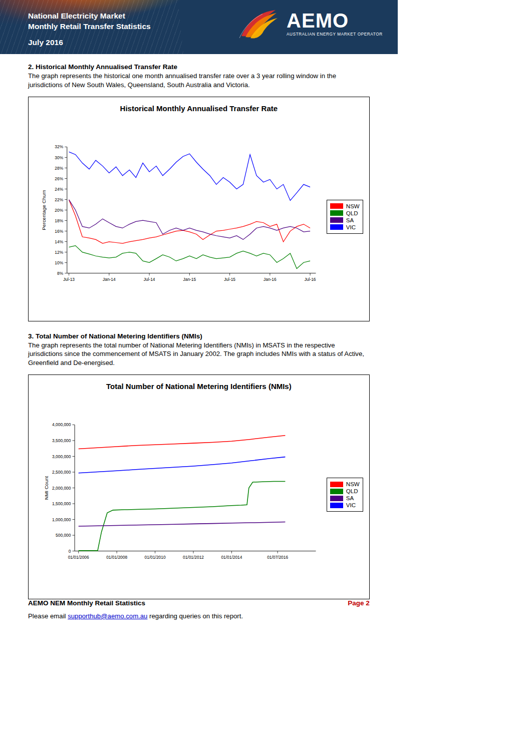National Electricity Market
Monthly Retail Transfer Statistics
July 2016
AEMO
AUSTRALIAN ENERGY MARKET OPERATOR
2. Historical Monthly Annualised Transfer Rate
The graph represents the historical one month annualised transfer rate over a 3 year rolling window in the jurisdictions of New South Wales, Queensland, South Australia and Victoria.
Historical Monthly Annualised Transfer Rate
Percentage Churn 8% 10% 12% 14% 16% 18% 20% 22% 24% 26% 28% 30% 32% Jul-13 Jan-14 Jul-14 Jan-15 Jul-15 Jan-16 Jul-16
NSW
QLD
SA
VIC
3. Total Number of National Metering Identifiers (NMIs)
The graph represents the total number of National Metering Identifiers (NMIs) in MSATS in the respective jurisdictions since the commencement of MSATS in January 2002. The graph includes NMIs with a status of Active, Greenfield and De-energised.
Total Number of National Metering Identifiers (NMIs)
NMI Count 0 500,000 1,000,000 1,500,000 2,000,000 2,500,000 3,000,000 3,500,000 4,000,000 01/01/2006 01/01/2008 01/01/2010 01/01/2012 01/01/2014 01/07/2016
NSW
QLD
SA
VIC
Please email supporthub@aemo.com.au regarding queries on this report.
AEMO NEM Monthly Retail Statistics
Page 2